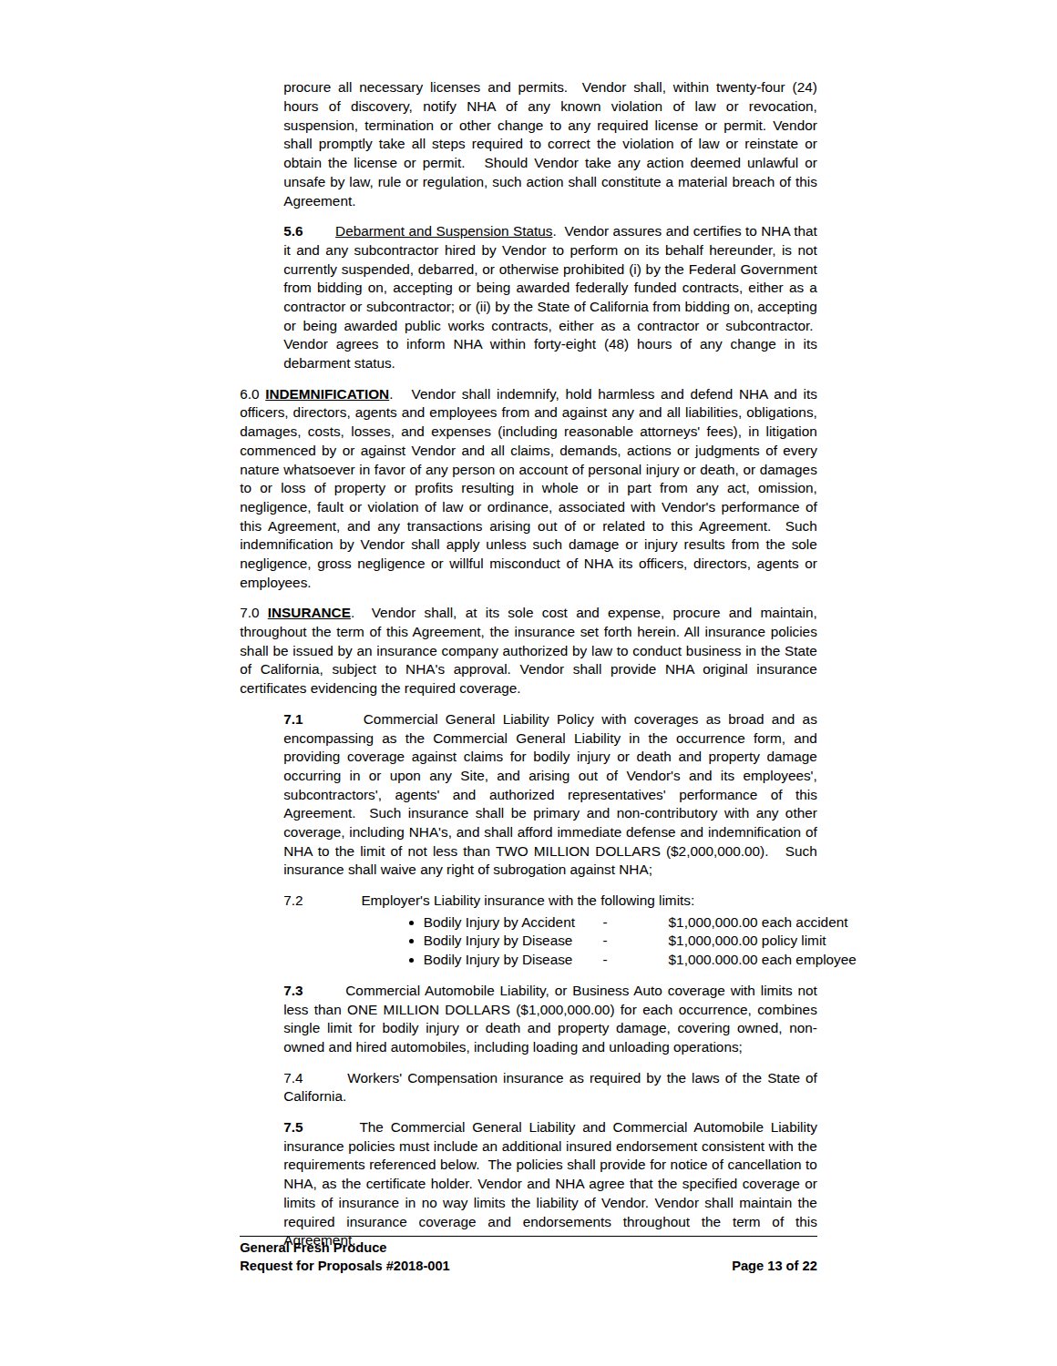procure all necessary licenses and permits. Vendor shall, within twenty-four (24) hours of discovery, notify NHA of any known violation of law or revocation, suspension, termination or other change to any required license or permit. Vendor shall promptly take all steps required to correct the violation of law or reinstate or obtain the license or permit. Should Vendor take any action deemed unlawful or unsafe by law, rule or regulation, such action shall constitute a material breach of this Agreement.
5.6 Debarment and Suspension Status. Vendor assures and certifies to NHA that it and any subcontractor hired by Vendor to perform on its behalf hereunder, is not currently suspended, debarred, or otherwise prohibited (i) by the Federal Government from bidding on, accepting or being awarded federally funded contracts, either as a contractor or subcontractor; or (ii) by the State of California from bidding on, accepting or being awarded public works contracts, either as a contractor or subcontractor. Vendor agrees to inform NHA within forty-eight (48) hours of any change in its debarment status.
6.0 INDEMNIFICATION. Vendor shall indemnify, hold harmless and defend NHA and its officers, directors, agents and employees from and against any and all liabilities, obligations, damages, costs, losses, and expenses (including reasonable attorneys' fees), in litigation commenced by or against Vendor and all claims, demands, actions or judgments of every nature whatsoever in favor of any person on account of personal injury or death, or damages to or loss of property or profits resulting in whole or in part from any act, omission, negligence, fault or violation of law or ordinance, associated with Vendor's performance of this Agreement, and any transactions arising out of or related to this Agreement. Such indemnification by Vendor shall apply unless such damage or injury results from the sole negligence, gross negligence or willful misconduct of NHA its officers, directors, agents or employees.
7.0 INSURANCE. Vendor shall, at its sole cost and expense, procure and maintain, throughout the term of this Agreement, the insurance set forth herein. All insurance policies shall be issued by an insurance company authorized by law to conduct business in the State of California, subject to NHA's approval. Vendor shall provide NHA original insurance certificates evidencing the required coverage.
7.1 Commercial General Liability Policy with coverages as broad and as encompassing as the Commercial General Liability in the occurrence form, and providing coverage against claims for bodily injury or death and property damage occurring in or upon any Site, and arising out of Vendor's and its employees', subcontractors', agents' and authorized representatives' performance of this Agreement. Such insurance shall be primary and non-contributory with any other coverage, including NHA's, and shall afford immediate defense and indemnification of NHA to the limit of not less than TWO MILLION DOLLARS ($2,000,000.00). Such insurance shall waive any right of subrogation against NHA;
7.2 Employer's Liability insurance with the following limits:
Bodily Injury by Accident-$1,000,000.00 each accident
Bodily Injury by Disease-$1,000,000.00 policy limit
Bodily Injury by Disease-$1,000.000.00 each employee
7.3 Commercial Automobile Liability, or Business Auto coverage with limits not less than ONE MILLION DOLLARS ($1,000,000.00) for each occurrence, combines single limit for bodily injury or death and property damage, covering owned, non-owned and hired automobiles, including loading and unloading operations;
7.4 Workers' Compensation insurance as required by the laws of the State of California.
7.5 The Commercial General Liability and Commercial Automobile Liability insurance policies must include an additional insured endorsement consistent with the requirements referenced below. The policies shall provide for notice of cancellation to NHA, as the certificate holder. Vendor and NHA agree that the specified coverage or limits of insurance in no way limits the liability of Vendor. Vendor shall maintain the required insurance coverage and endorsements throughout the term of this Agreement.
General Fresh Produce
Request for Proposals #2018-001
Page 13 of 22